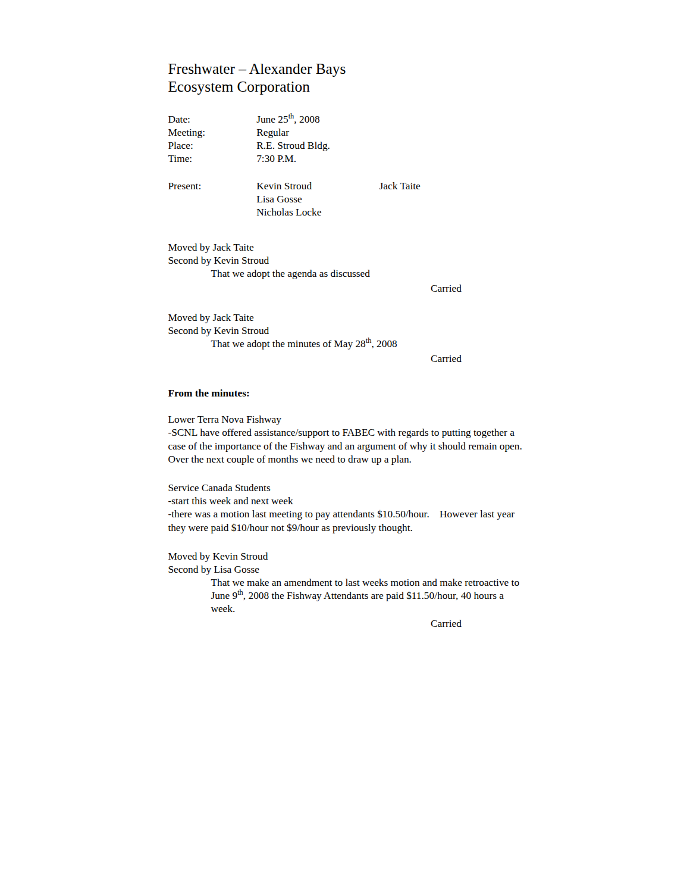Freshwater – Alexander Bays
Ecosystem Corporation
Date: June 25th, 2008
Meeting: Regular
Place: R.E. Stroud Bldg.
Time: 7:30 P.M.
Present: Kevin Stroud Jack Taite Lisa Gosse
Nicholas Locke
Moved by Jack Taite
Second by Kevin Stroud
That we adopt the agenda as discussed
Carried
Moved by Jack Taite
Second by Kevin Stroud
That we adopt the minutes of May 28th, 2008
Carried
From the minutes:
Lower Terra Nova Fishway
-SCNL have offered assistance/support to FABEC with regards to putting together a case of the importance of the Fishway and an argument of why it should remain open. Over the next couple of months we need to draw up a plan.
Service Canada Students
-start this week and next week
-there was a motion last meeting to pay attendants $10.50/hour. However last year they were paid $10/hour not $9/hour as previously thought.
Moved by Kevin Stroud
Second by Lisa Gosse
That we make an amendment to last weeks motion and make retroactive to June 9th, 2008 the Fishway Attendants are paid $11.50/hour, 40 hours a week.
Carried